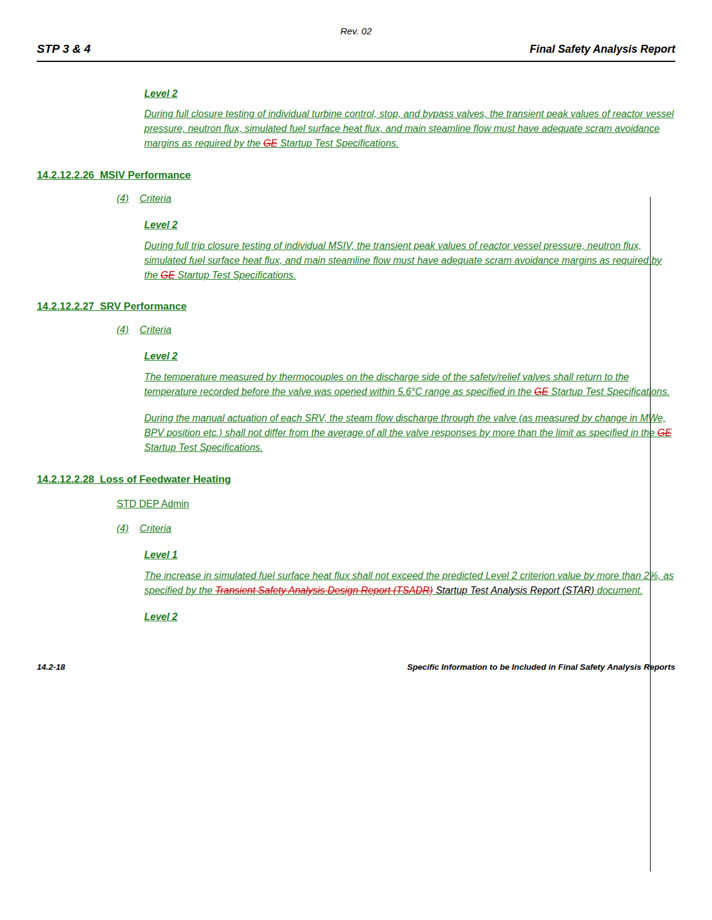Rev. 02
STP 3 & 4
Final Safety Analysis Report
Level 2
During full closure testing of individual turbine control, stop, and bypass valves, the transient peak values of reactor vessel pressure, neutron flux, simulated fuel surface heat flux, and main steamline flow must have adequate scram avoidance margins as required by the GE Startup Test Specifications.
14.2.12.2.26 MSIV Performance
(4) Criteria
Level 2
During full trip closure testing of individual MSIV, the transient peak values of reactor vessel pressure, neutron flux, simulated fuel surface heat flux, and main steamline flow must have adequate scram avoidance margins as required by the GE Startup Test Specifications.
14.2.12.2.27 SRV Performance
(4) Criteria
Level 2
The temperature measured by thermocouples on the discharge side of the safety/relief valves shall return to the temperature recorded before the valve was opened within 5.6°C range as specified in the GE Startup Test Specifications.
During the manual actuation of each SRV, the steam flow discharge through the valve (as measured by change in MWe, BPV position etc.) shall not differ from the average of all the valve responses by more than the limit as specified in the GE Startup Test Specifications.
14.2.12.2.28 Loss of Feedwater Heating
STD DEP Admin
(4) Criteria
Level 1
The increase in simulated fuel surface heat flux shall not exceed the predicted Level 2 criterion value by more than 2%, as specified by the Transient Safety Analysis Design Report (TSADR) Startup Test Analysis Report (STAR) document.
Level 2
14.2-18
Specific Information to be Included in Final Safety Analysis Reports